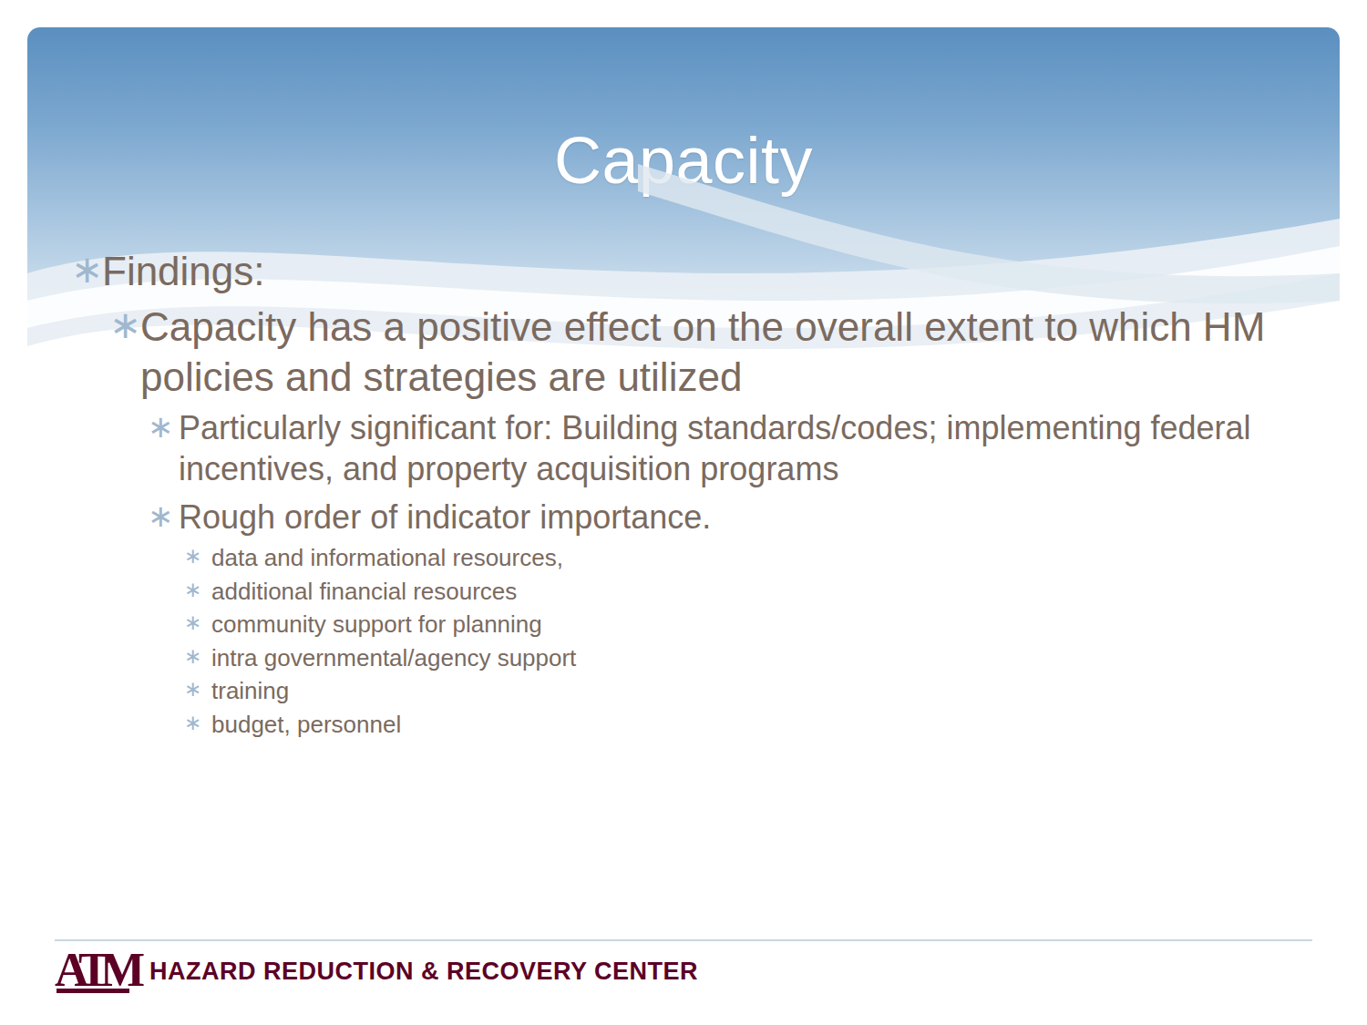Capacity
Findings:
Capacity has a positive effect on the overall extent to which HM policies and strategies are utilized
Particularly significant for: Building standards/codes; implementing federal incentives, and property acquisition programs
Rough order of indicator importance.
data and informational resources,
additional financial resources
community support for planning
intra governmental/agency support
training
budget, personnel
ATM
HAZARD REDUCTION & RECOVERY CENTER